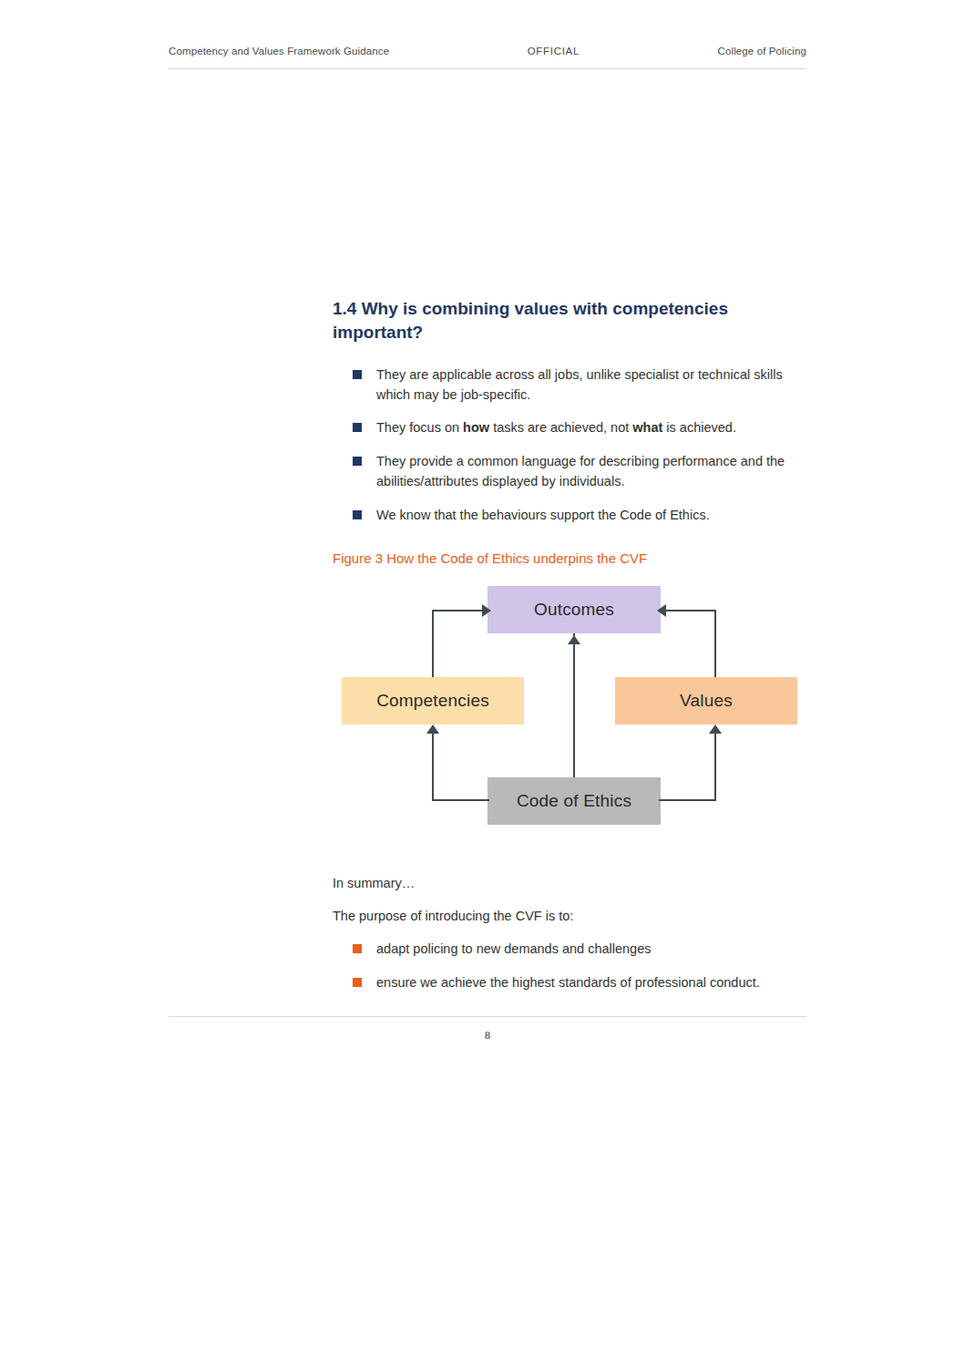Competency and Values Framework Guidance OFFICIAL College of Policing
1.4 Why is combining values with competencies important?
They are applicable across all jobs, unlike specialist or technical skills which may be job-specific.
They focus on how tasks are achieved, not what is achieved.
They provide a common language for describing performance and the abilities/attributes displayed by individuals.
We know that the behaviours support the Code of Ethics.
Figure 3 How the Code of Ethics underpins the CVF
Outcomes
Competencies
Values
Code of Ethics
In summary…
The purpose of introducing the CVF is to:
adapt policing to new demands and challenges
ensure we achieve the highest standards of professional conduct.
8